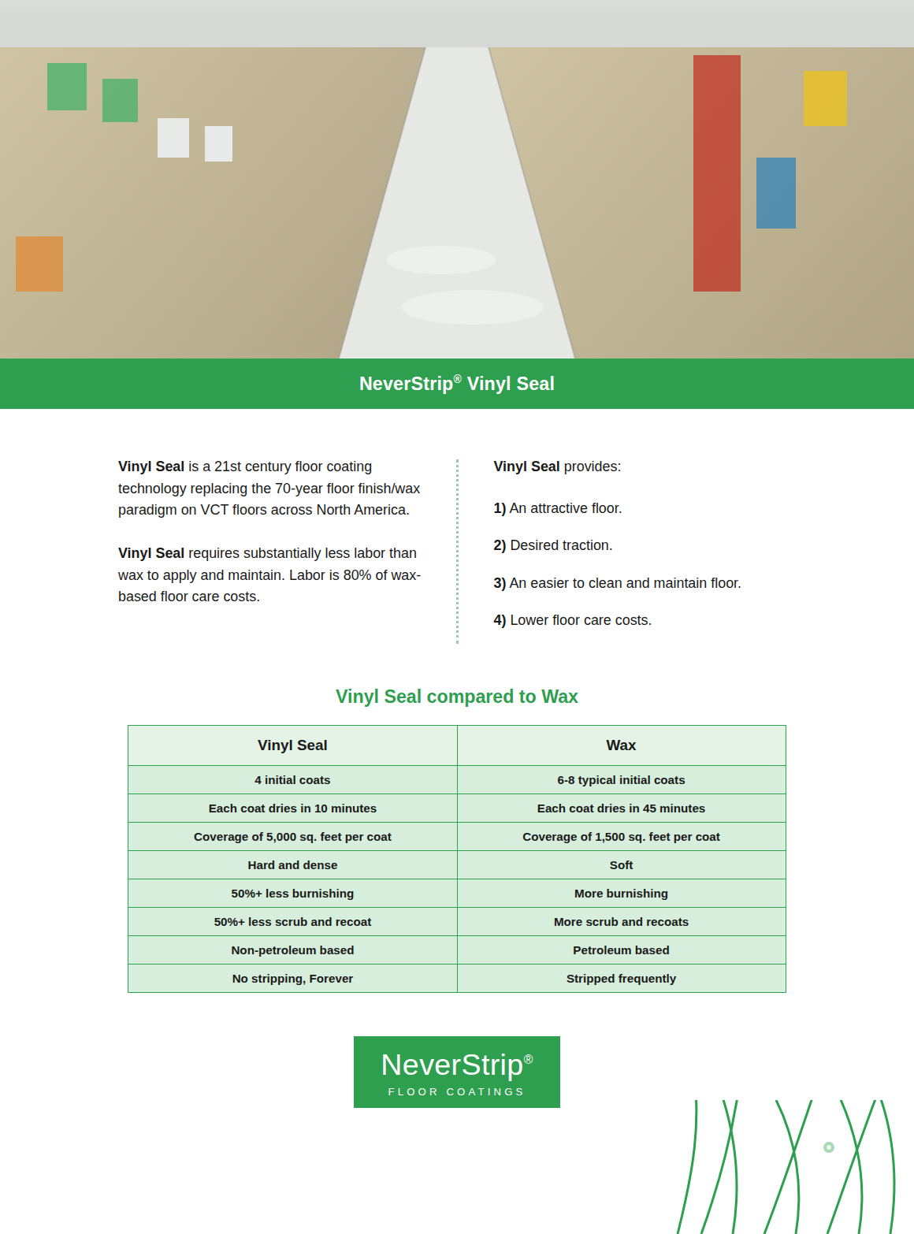NeverStrip® Vinyl Seal
Vinyl Seal is a 21st century floor coating technology replacing the 70-year floor finish/wax paradigm on VCT floors across North America.
Vinyl Seal requires substantially less labor than wax to apply and maintain. Labor is 80% of wax-based floor care costs.
Vinyl Seal provides:
1) An attractive floor.
2) Desired traction.
3) An easier to clean and maintain floor.
4) Lower floor care costs.
Vinyl Seal compared to Wax
| Vinyl Seal | Wax |
| --- | --- |
| 4 initial coats | 6-8 typical initial coats |
| Each coat dries in 10 minutes | Each coat dries in 45 minutes |
| Coverage of 5,000 sq. feet per coat | Coverage of 1,500 sq. feet per coat |
| Hard and dense | Soft |
| 50%+ less burnishing | More burnishing |
| 50%+ less scrub and recoat | More scrub and recoats |
| Non-petroleum based | Petroleum based |
| No stripping, Forever | Stripped frequently |
NeverStrip®
FLOOR COATINGS